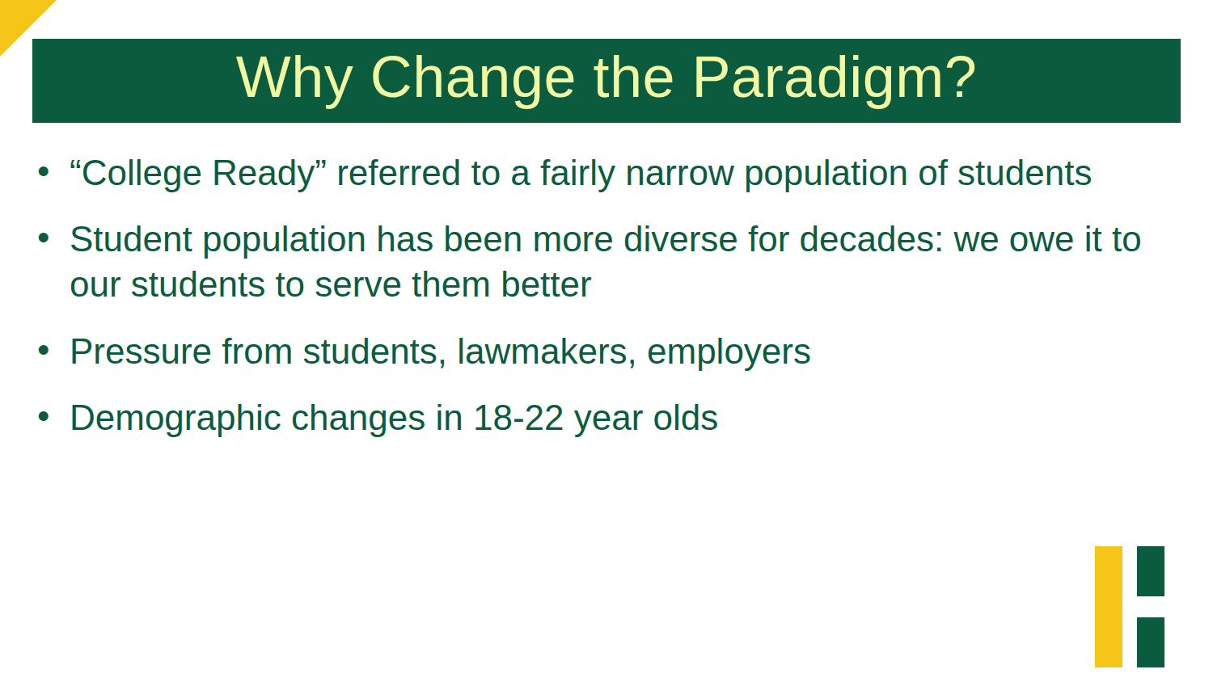Why Change the Paradigm?
“College Ready” referred to a fairly narrow population of students
Student population has been more diverse for decades: we owe it to our students to serve them better
Pressure from students, lawmakers, employers
Demographic changes in 18-22 year olds